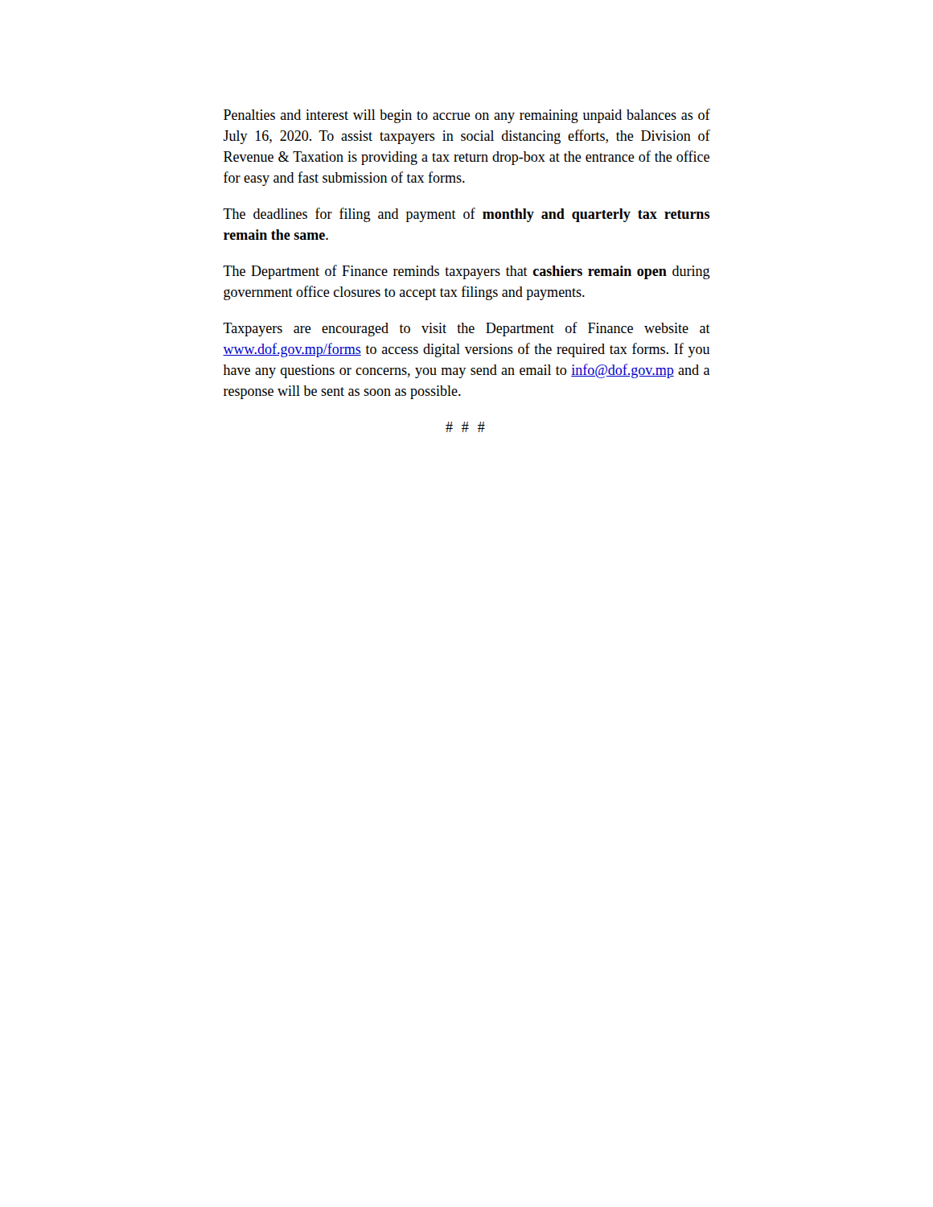Penalties and interest will begin to accrue on any remaining unpaid balances as of July 16, 2020. To assist taxpayers in social distancing efforts, the Division of Revenue & Taxation is providing a tax return drop-box at the entrance of the office for easy and fast submission of tax forms.
The deadlines for filing and payment of monthly and quarterly tax returns remain the same.
The Department of Finance reminds taxpayers that cashiers remain open during government office closures to accept tax filings and payments.
Taxpayers are encouraged to visit the Department of Finance website at www.dof.gov.mp/forms to access digital versions of the required tax forms. If you have any questions or concerns, you may send an email to info@dof.gov.mp and a response will be sent as soon as possible.
# # #